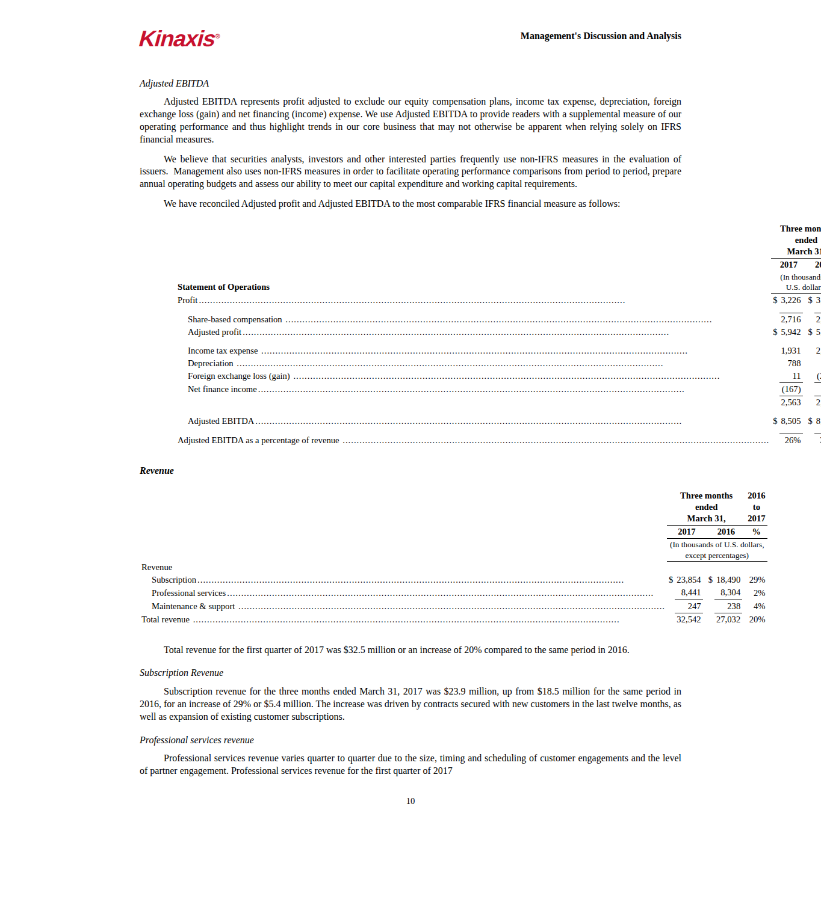Kinaxis®
Management's Discussion and Analysis
Adjusted EBITDA
Adjusted EBITDA represents profit adjusted to exclude our equity compensation plans, income tax expense, depreciation, foreign exchange loss (gain) and net financing (income) expense. We use Adjusted EBITDA to provide readers with a supplemental measure of our operating performance and thus highlight trends in our core business that may not otherwise be apparent when relying solely on IFRS financial measures.
We believe that securities analysts, investors and other interested parties frequently use non-IFRS measures in the evaluation of issuers. Management also uses non-IFRS measures in order to facilitate operating performance comparisons from period to period, prepare annual operating budgets and assess our ability to meet our capital expenditure and working capital requirements.
We have reconciled Adjusted profit and Adjusted EBITDA to the most comparable IFRS financial measure as follows:
| | Three months ended |
| | March 31, |
| | 2017 | 2016 |
| Statement of Operations | (In thousands of U.S. dollars) |
| Profit | $ | 3,226 | | $ | 3,369 | |
| Share-based compensation | | 2,716 | | | 2,280 | |
| Adjusted profit | $ | 5,942 | | $ | 5,649 | |
| Income tax expense | | 1,931 | | | 2,177 | |
| Depreciation | | 788 | | | 520 | |
| Foreign exchange loss (gain) | | 11 | | | (266) | |
| Net finance income | | (167) | | | (74) | |
| | | 2,563 | | | 2,357 | |
| Adjusted EBITDA | $ | 8,505 | | $ | 8,006 | |
| Adjusted EBITDA as a percentage of revenue | | 26% | | | 30% | |
Revenue
| | Three months ended | 2016 to |
| | March 31, | 2017 |
| | 2017 | 2016 | % |
| | (In thousands of U.S. dollars, except percentages) |
| Revenue | |
| Subscription | $ | 23,854 | | $ | 18,490 | | 29% |
| Professional services | | 8,441 | | | 8,304 | | 2% |
| Maintenance & support | | 247 | | | 238 | | 4% |
| Total revenue | | 32,542 | | | 27,032 | | 20% |
Total revenue for the first quarter of 2017 was $32.5 million or an increase of 20% compared to the same period in 2016.
Subscription Revenue
Subscription revenue for the three months ended March 31, 2017 was $23.9 million, up from $18.5 million for the same period in 2016, for an increase of 29% or $5.4 million. The increase was driven by contracts secured with new customers in the last twelve months, as well as expansion of existing customer subscriptions.
Professional services revenue
Professional services revenue varies quarter to quarter due to the size, timing and scheduling of customer engagements and the level of partner engagement. Professional services revenue for the first quarter of 2017
10